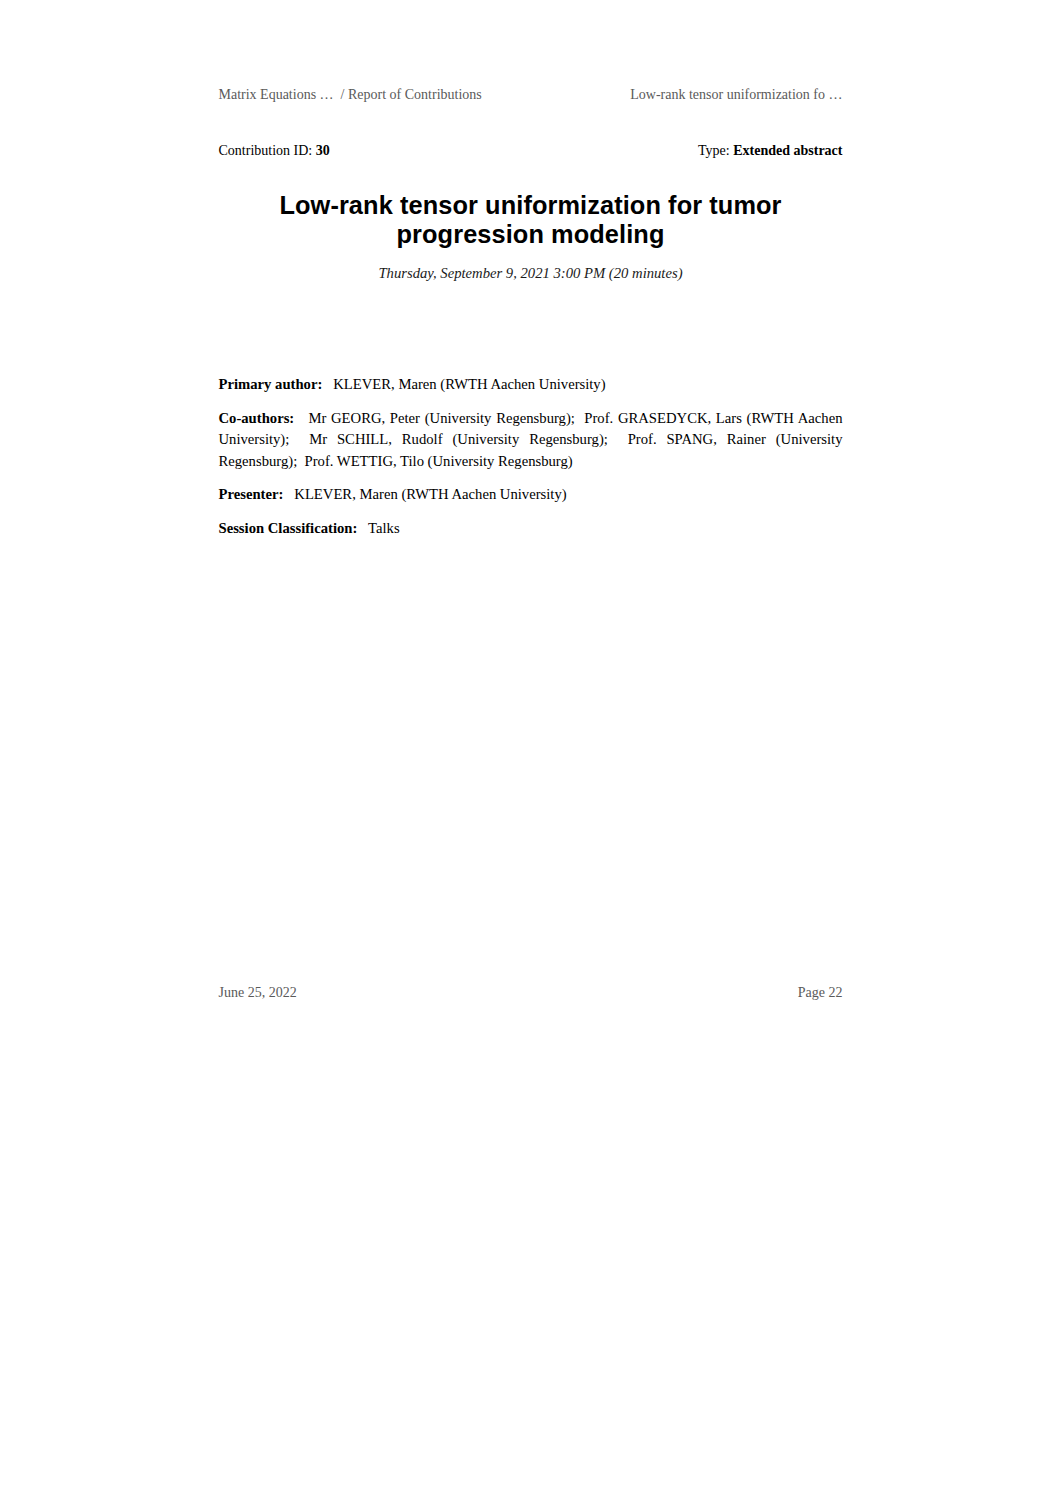Matrix Equations … / Report of Contributions
Low-rank tensor uniformization fo …
Contribution ID: 30
Type: Extended abstract
Low-rank tensor uniformization for tumor
progression modeling
Thursday, September 9, 2021 3:00 PM (20 minutes)
Primary author: KLEVER, Maren (RWTH Aachen University)
Co-authors: Mr GEORG, Peter (University Regensburg); Prof. GRASEDYCK, Lars (RWTH Aachen University); Mr SCHILL, Rudolf (University Regensburg); Prof. SPANG, Rainer (University Regensburg); Prof. WETTIG, Tilo (University Regensburg)
Presenter: KLEVER, Maren (RWTH Aachen University)
Session Classification: Talks
June 25, 2022
Page 22